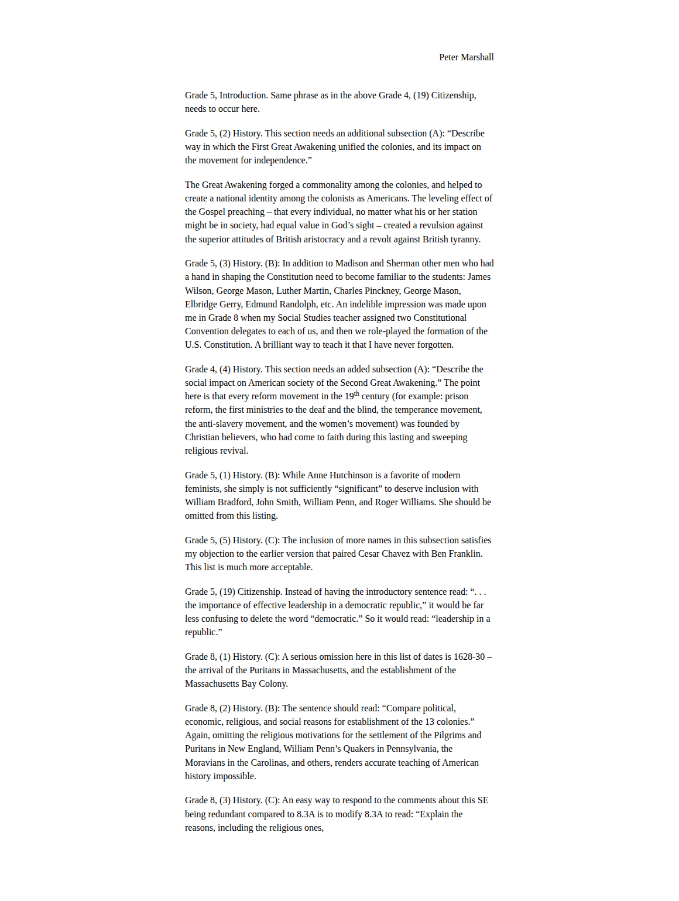Peter Marshall
Grade 5, Introduction. Same phrase as in the above Grade 4, (19) Citizenship, needs to occur here.
Grade 5, (2) History. This section needs an additional subsection (A): “Describe way in which the First Great Awakening unified the colonies, and its impact on the movement for independence.”
The Great Awakening forged a commonality among the colonies, and helped to create a national identity among the colonists as Americans. The leveling effect of the Gospel preaching – that every individual, no matter what his or her station might be in society, had equal value in God’s sight – created a revulsion against the superior attitudes of British aristocracy and a revolt against British tyranny.
Grade 5, (3) History. (B): In addition to Madison and Sherman other men who had a hand in shaping the Constitution need to become familiar to the students: James Wilson, George Mason, Luther Martin, Charles Pinckney, George Mason, Elbridge Gerry, Edmund Randolph, etc. An indelible impression was made upon me in Grade 8 when my Social Studies teacher assigned two Constitutional Convention delegates to each of us, and then we role-played the formation of the U.S. Constitution. A brilliant way to teach it that I have never forgotten.
Grade 4, (4) History. This section needs an added subsection (A): “Describe the social impact on American society of the Second Great Awakening.” The point here is that every reform movement in the 19th century (for example: prison reform, the first ministries to the deaf and the blind, the temperance movement, the anti-slavery movement, and the women’s movement) was founded by Christian believers, who had come to faith during this lasting and sweeping religious revival.
Grade 5, (1) History. (B): While Anne Hutchinson is a favorite of modern feminists, she simply is not sufficiently “significant” to deserve inclusion with William Bradford, John Smith, William Penn, and Roger Williams. She should be omitted from this listing.
Grade 5, (5) History. (C): The inclusion of more names in this subsection satisfies my objection to the earlier version that paired Cesar Chavez with Ben Franklin. This list is much more acceptable.
Grade 5, (19) Citizenship. Instead of having the introductory sentence read: “. . . the importance of effective leadership in a democratic republic,” it would be far less confusing to delete the word “democratic.” So it would read: “leadership in a republic.”
Grade 8, (1) History. (C): A serious omission here in this list of dates is 1628-30 – the arrival of the Puritans in Massachusetts, and the establishment of the Massachusetts Bay Colony.
Grade 8, (2) History. (B): The sentence should read: “Compare political, economic, religious, and social reasons for establishment of the 13 colonies.” Again, omitting the religious motivations for the settlement of the Pilgrims and Puritans in New England, William Penn’s Quakers in Pennsylvania, the Moravians in the Carolinas, and others, renders accurate teaching of American history impossible.
Grade 8, (3) History. (C): An easy way to respond to the comments about this SE being redundant compared to 8.3A is to modify 8.3A to read: “Explain the reasons, including the religious ones,